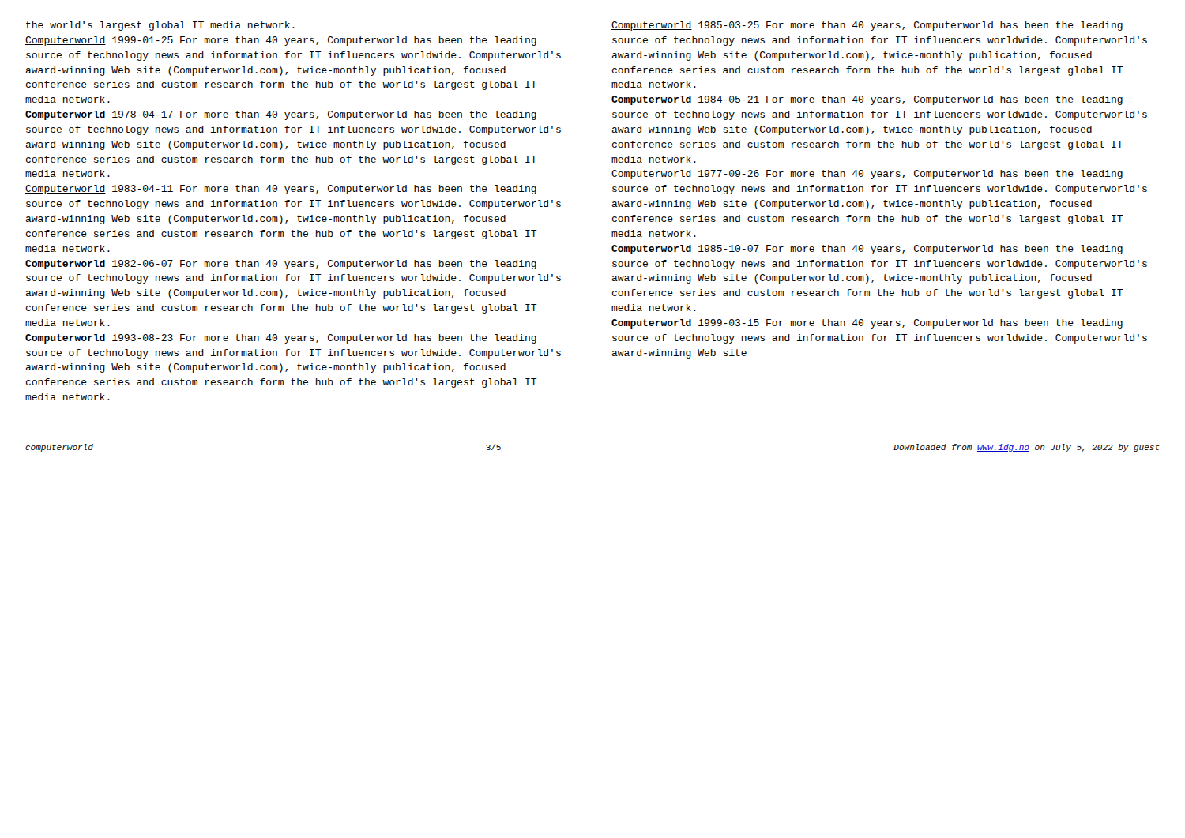the world's largest global IT media network.
Computerworld 1999-01-25 For more than 40 years, Computerworld has been the leading source of technology news and information for IT influencers worldwide. Computerworld's award-winning Web site (Computerworld.com), twice-monthly publication, focused conference series and custom research form the hub of the world's largest global IT media network.
Computerworld 1978-04-17 For more than 40 years, Computerworld has been the leading source of technology news and information for IT influencers worldwide. Computerworld's award-winning Web site (Computerworld.com), twice-monthly publication, focused conference series and custom research form the hub of the world's largest global IT media network.
Computerworld 1983-04-11 For more than 40 years, Computerworld has been the leading source of technology news and information for IT influencers worldwide. Computerworld's award-winning Web site (Computerworld.com), twice-monthly publication, focused conference series and custom research form the hub of the world's largest global IT media network.
Computerworld 1982-06-07 For more than 40 years, Computerworld has been the leading source of technology news and information for IT influencers worldwide. Computerworld's award-winning Web site (Computerworld.com), twice-monthly publication, focused conference series and custom research form the hub of the world's largest global IT media network.
Computerworld 1993-08-23 For more than 40 years, Computerworld has been the leading source of technology news and information for IT influencers worldwide. Computerworld's award-winning Web site (Computerworld.com), twice-monthly publication, focused conference series and custom research form the hub of the world's largest global IT media network.
Computerworld 1985-03-25 For more than 40 years, Computerworld has been the leading source of technology news and information for IT influencers worldwide. Computerworld's award-winning Web site (Computerworld.com), twice-monthly publication, focused conference series and custom research form the hub of the world's largest global IT media network.
Computerworld 1984-05-21 For more than 40 years, Computerworld has been the leading source of technology news and information for IT influencers worldwide. Computerworld's award-winning Web site (Computerworld.com), twice-monthly publication, focused conference series and custom research form the hub of the world's largest global IT media network.
Computerworld 1977-09-26 For more than 40 years, Computerworld has been the leading source of technology news and information for IT influencers worldwide. Computerworld's award-winning Web site (Computerworld.com), twice-monthly publication, focused conference series and custom research form the hub of the world's largest global IT media network.
Computerworld 1985-10-07 For more than 40 years, Computerworld has been the leading source of technology news and information for IT influencers worldwide. Computerworld's award-winning Web site (Computerworld.com), twice-monthly publication, focused conference series and custom research form the hub of the world's largest global IT media network.
Computerworld 1999-03-15 For more than 40 years, Computerworld has been the leading source of technology news and information for IT influencers worldwide. Computerworld's award-winning Web site
computerworld 3/5 Downloaded from www.idg.no on July 5, 2022 by guest